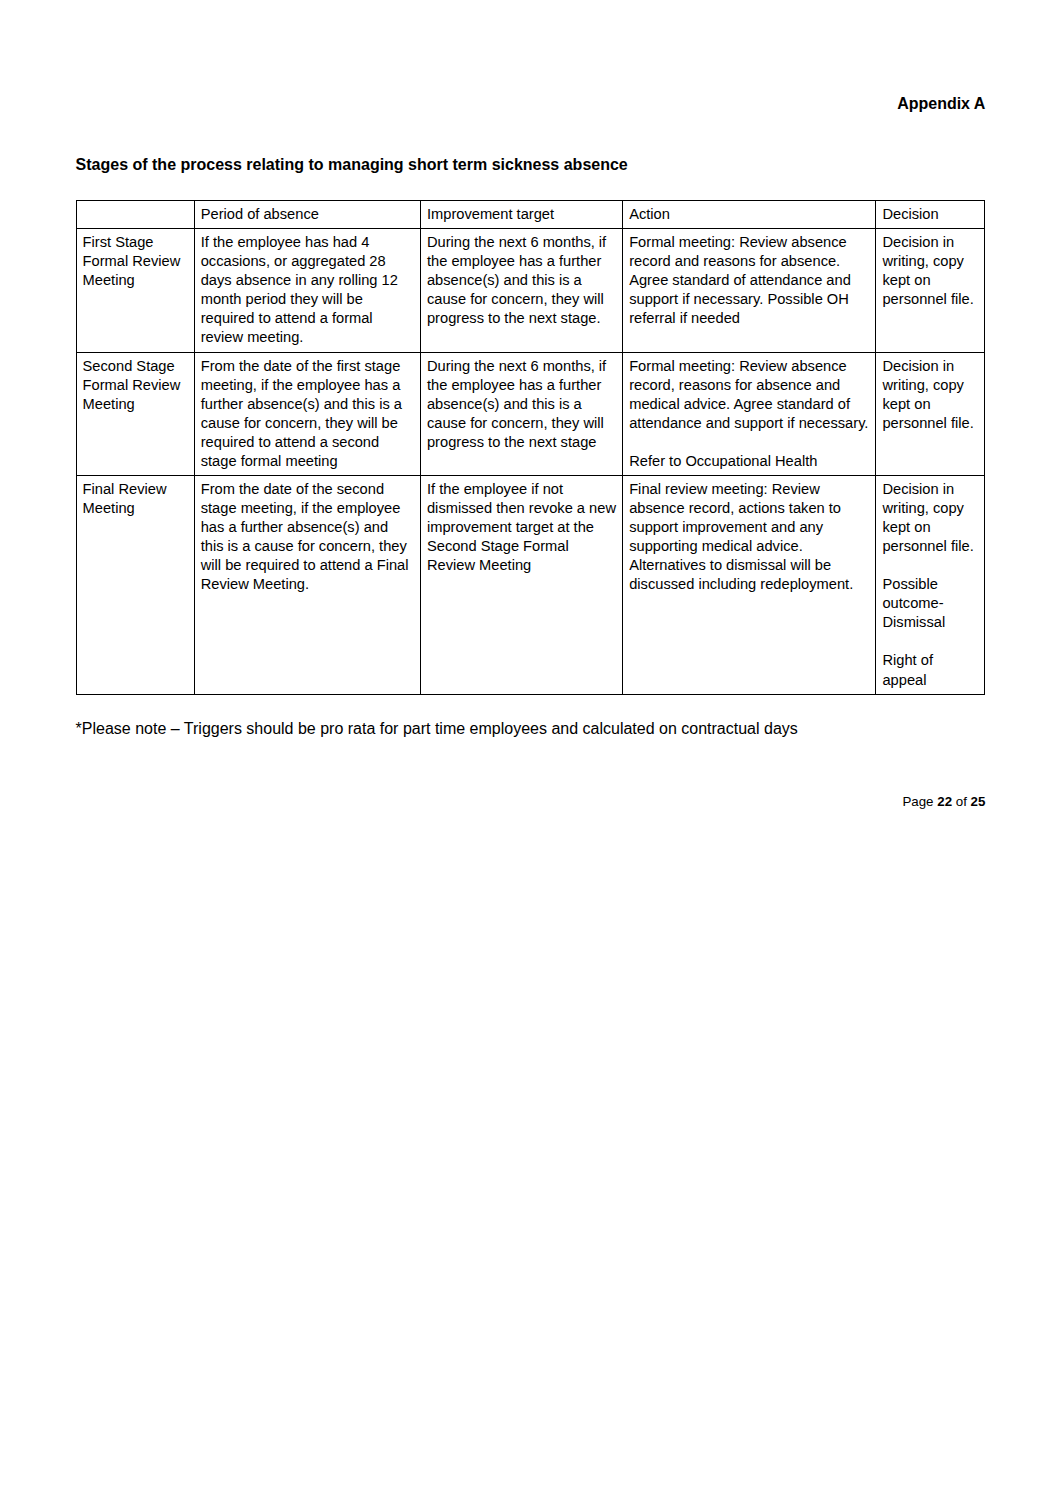Appendix A
Stages of the process relating to managing short term sickness absence
| | Period of absence | Improvement target | Action | Decision |
| --- | --- | --- | --- | --- |
| First Stage Formal Review Meeting | If the employee has had 4 occasions, or aggregated 28 days absence in any rolling 12 month period they will be required to attend a formal review meeting. | During the next 6 months, if the employee has a further absence(s) and this is a cause for concern, they will progress to the next stage. | Formal meeting: Review absence record and reasons for absence. Agree standard of attendance and support if necessary. Possible OH referral if needed | Decision in writing, copy kept on personnel file. |
| Second Stage Formal Review Meeting | From the date of the first stage meeting, if the employee has a further absence(s) and this is a cause for concern, they will be required to attend a second stage formal meeting | During the next 6 months, if the employee has a further absence(s) and this is a cause for concern, they will progress to the next stage | Formal meeting: Review absence record, reasons for absence and medical advice. Agree standard of attendance and support if necessary. Refer to Occupational Health | Decision in writing, copy kept on personnel file. |
| Final Review Meeting | From the date of the second stage meeting, if the employee has a further absence(s) and this is a cause for concern, they will be required to attend a Final Review Meeting. | If the employee if not dismissed then revoke a new improvement target at the Second Stage Formal Review Meeting | Final review meeting: Review absence record, actions taken to support improvement and any supporting medical advice. Alternatives to dismissal will be discussed including redeployment. | Decision in writing, copy kept on personnel file. Possible outcome- Dismissal Right of appeal |
*Please note – Triggers should be pro rata for part time employees and calculated on contractual days
Page 22 of 25